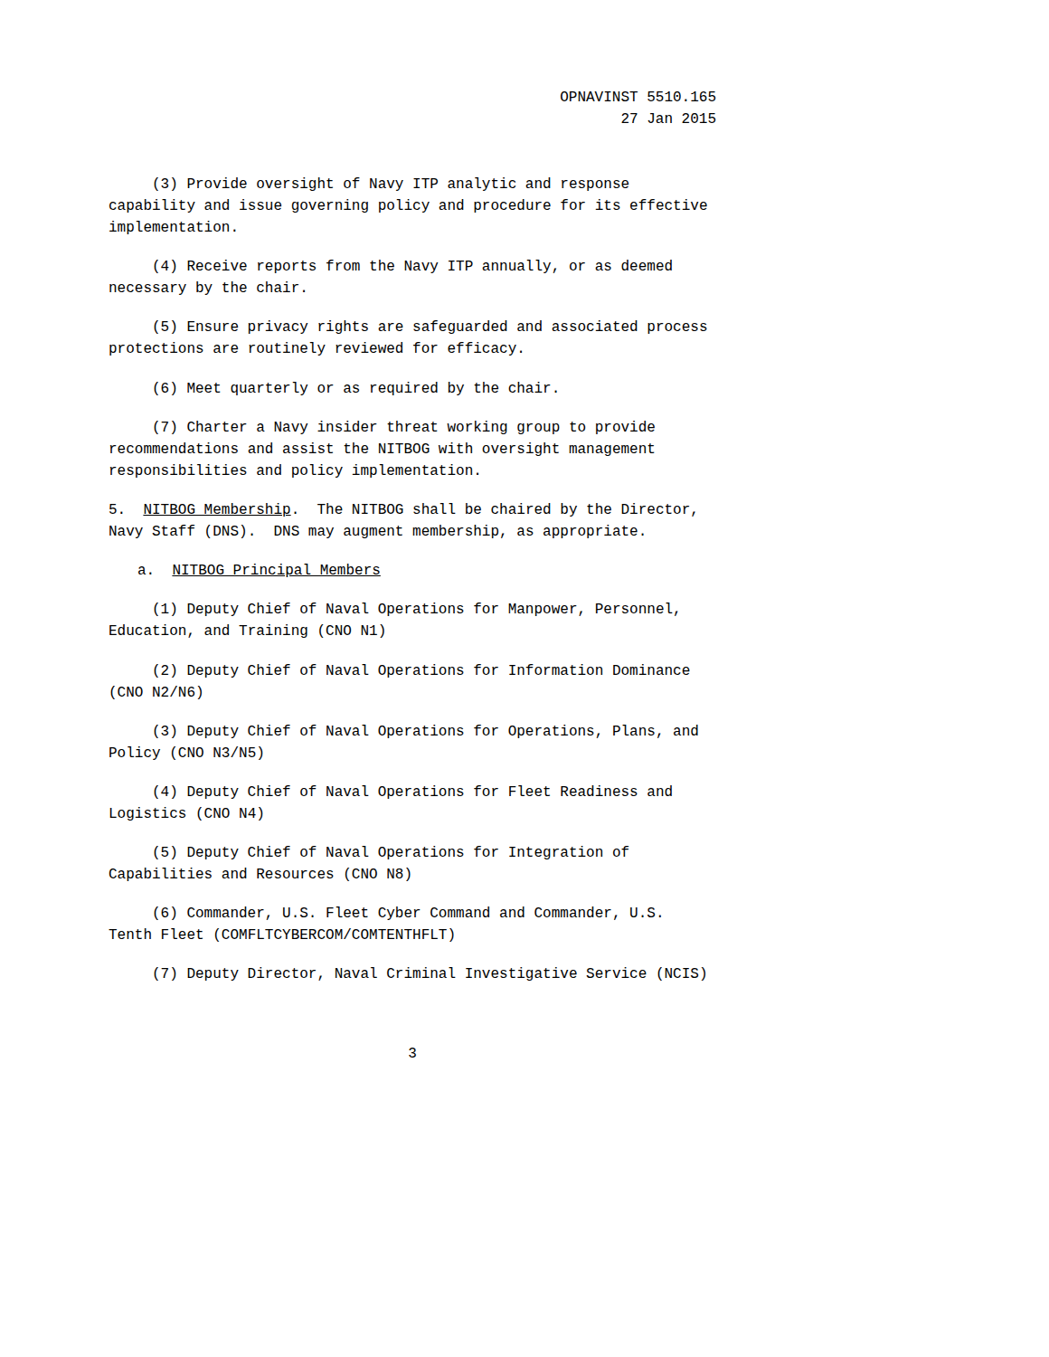OPNAVINST 5510.165 27 Jan 2015
(3) Provide oversight of Navy ITP analytic and response capability and issue governing policy and procedure for its effective implementation.
(4) Receive reports from the Navy ITP annually, or as deemed necessary by the chair.
(5) Ensure privacy rights are safeguarded and associated process protections are routinely reviewed for efficacy.
(6) Meet quarterly or as required by the chair.
(7) Charter a Navy insider threat working group to provide recommendations and assist the NITBOG with oversight management responsibilities and policy implementation.
5. NITBOG Membership. The NITBOG shall be chaired by the Director, Navy Staff (DNS). DNS may augment membership, as appropriate.
a. NITBOG Principal Members
(1) Deputy Chief of Naval Operations for Manpower, Personnel, Education, and Training (CNO N1)
(2) Deputy Chief of Naval Operations for Information Dominance (CNO N2/N6)
(3) Deputy Chief of Naval Operations for Operations, Plans, and Policy (CNO N3/N5)
(4) Deputy Chief of Naval Operations for Fleet Readiness and Logistics (CNO N4)
(5) Deputy Chief of Naval Operations for Integration of Capabilities and Resources (CNO N8)
(6) Commander, U.S. Fleet Cyber Command and Commander, U.S. Tenth Fleet (COMFLTCYBERCOM/COMTENTHFLT)
(7) Deputy Director, Naval Criminal Investigative Service (NCIS)
3